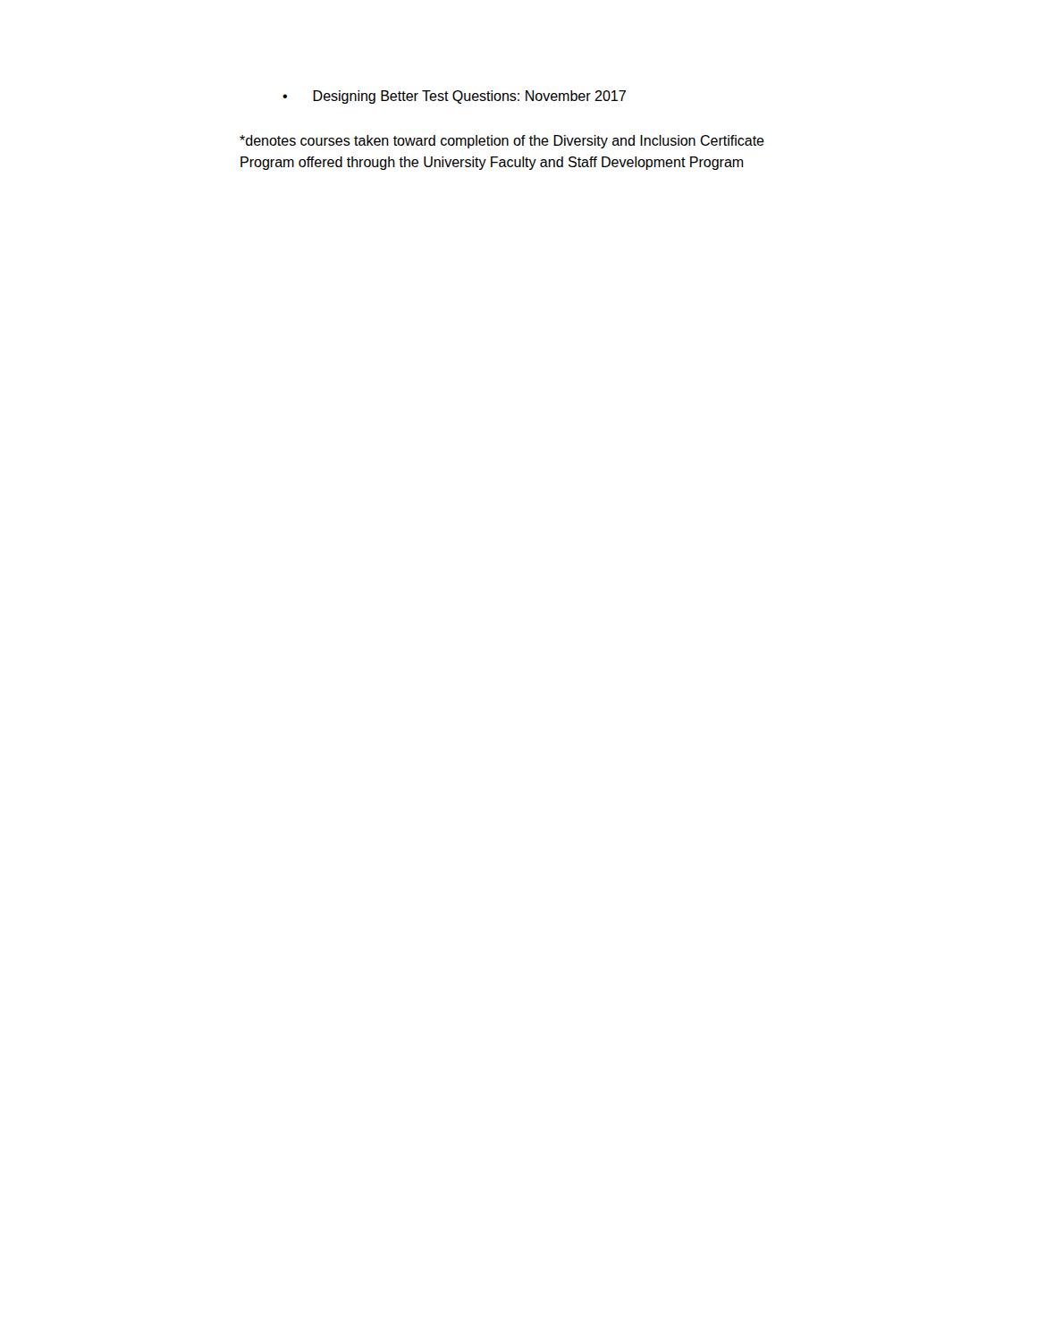Designing Better Test Questions: November 2017
*denotes courses taken toward completion of the Diversity and Inclusion Certificate Program offered through the University Faculty and Staff Development Program